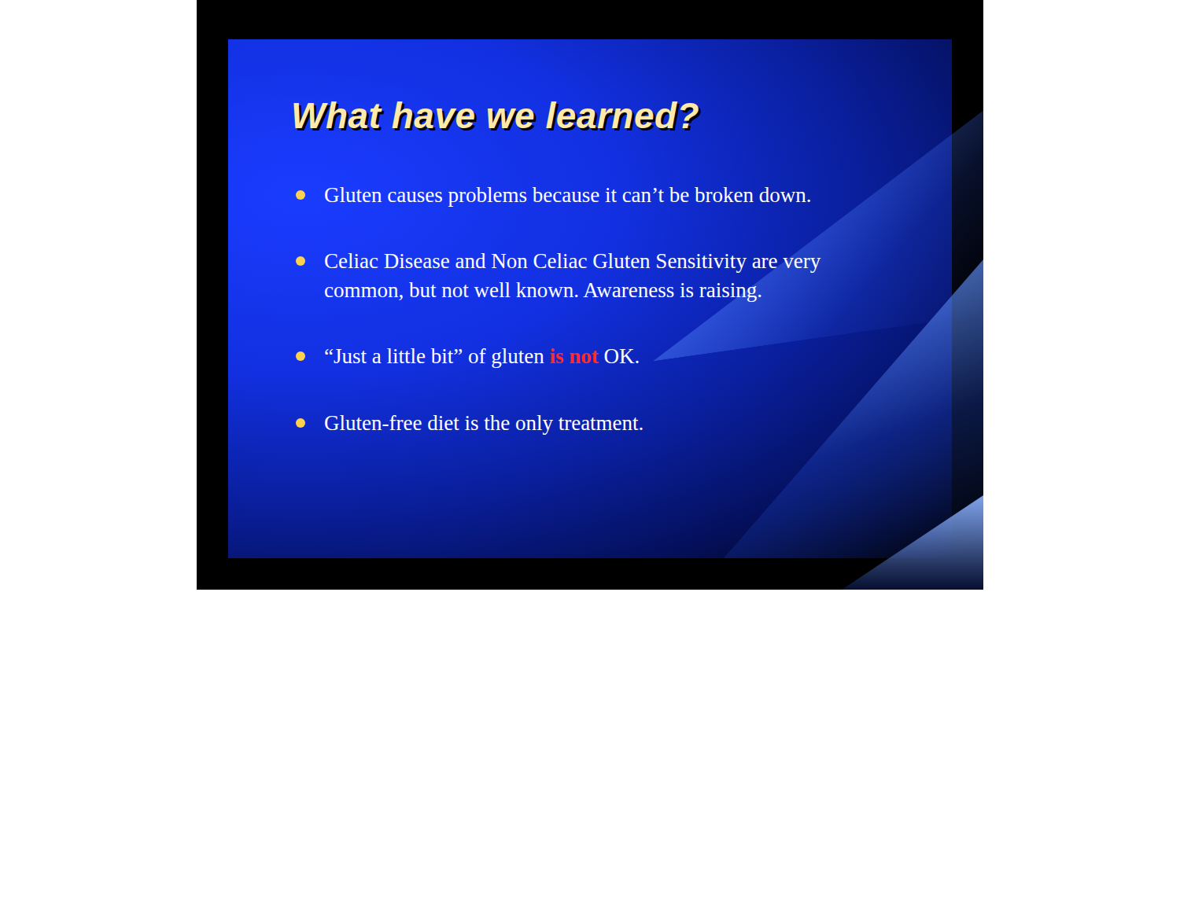What have we learned?
Gluten causes problems because it can’t be broken down.
Celiac Disease and Non Celiac Gluten Sensitivity are very common, but not well known. Awareness is raising.
“Just a little bit” of gluten is not OK.
Gluten-free diet is the only treatment.